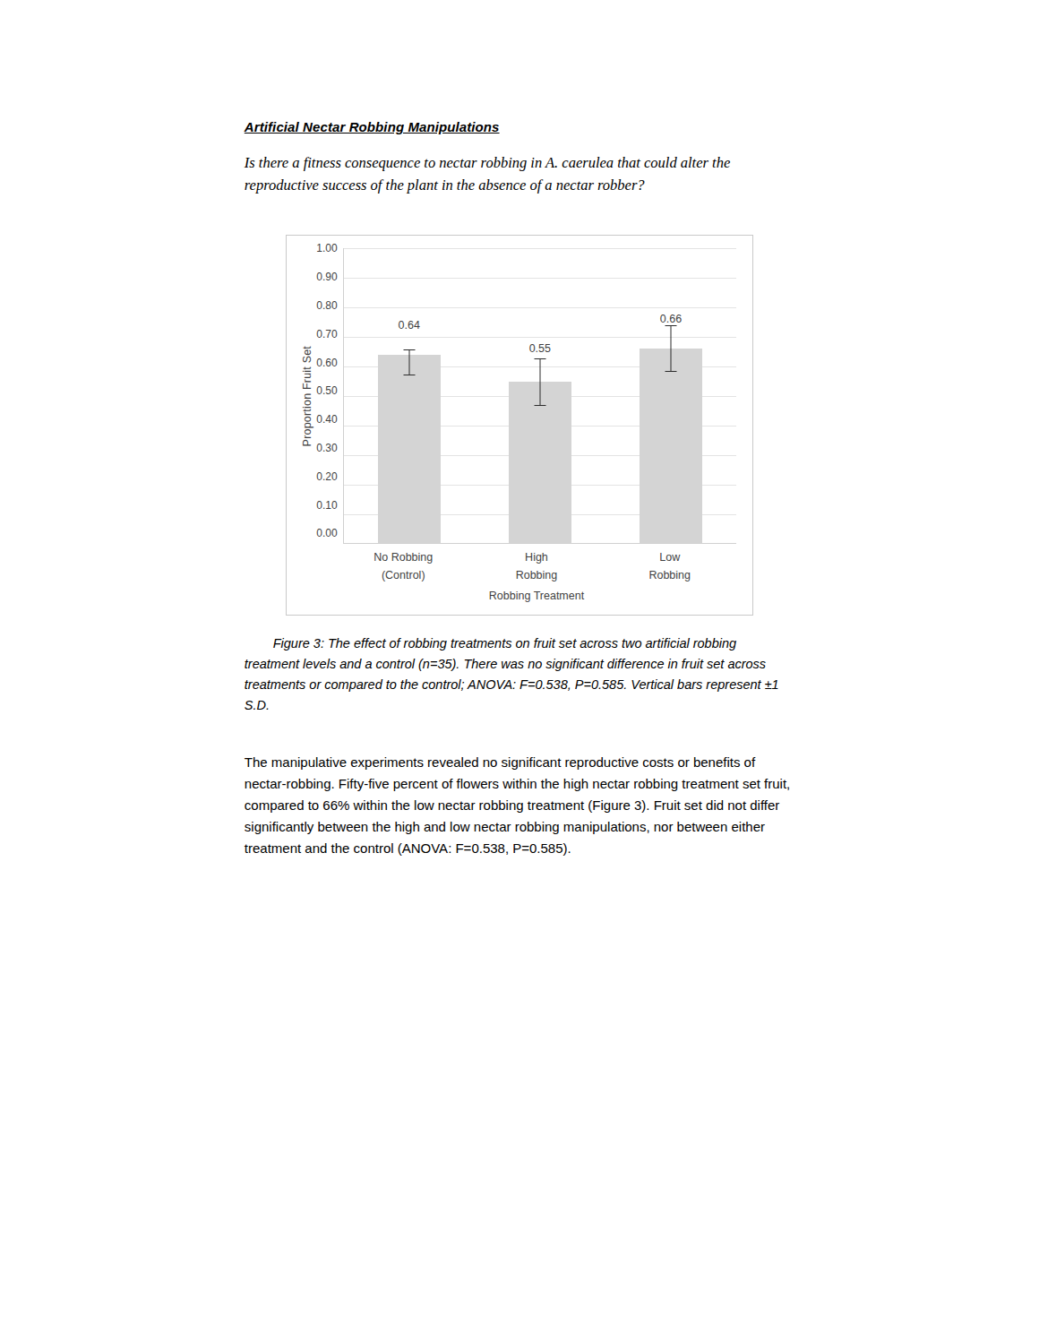Artificial Nectar Robbing Manipulations
Is there a fitness consequence to nectar robbing in A. caerulea that could alter the reproductive success of the plant in the absence of a nectar robber?
Proportion Fruit Set
1.00 0.90 0.80 0.70 0.60 0.50 0.40 0.30 0.20 0.10 0.00
0.64
0.55
0.66
No Robbing (Control) High Robbing Low Robbing
Robbing Treatment
Figure 3: The effect of robbing treatments on fruit set across two artificial robbing treatment levels and a control (n=35). There was no significant difference in fruit set across treatments or compared to the control; ANOVA: F=0.538, P=0.585. Vertical bars represent ±1 S.D.
The manipulative experiments revealed no significant reproductive costs or benefits of nectar-robbing. Fifty-five percent of flowers within the high nectar robbing treatment set fruit, compared to 66% within the low nectar robbing treatment (Figure 3). Fruit set did not differ significantly between the high and low nectar robbing manipulations, nor between either treatment and the control (ANOVA: F=0.538, P=0.585).